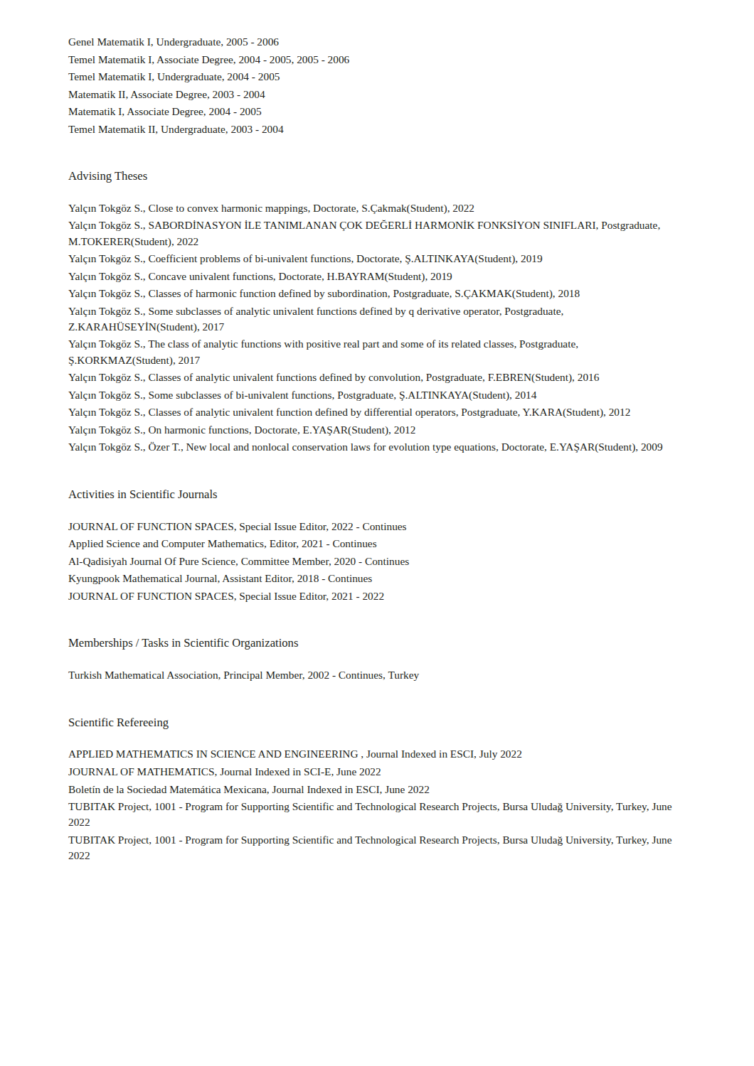Genel Matematik I, Undergraduate, 2005 - 2006
Temel Matematik I, Associate Degree, 2004 - 2005, 2005 - 2006
Temel Matematik I, Undergraduate, 2004 - 2005
Matematik II, Associate Degree, 2003 - 2004
Matematik I, Associate Degree, 2004 - 2005
Temel Matematik II, Undergraduate, 2003 - 2004
Advising Theses
Yalçın Tokgöz S., Close to convex harmonic mappings, Doctorate, S.Çakmak(Student), 2022
Yalçın Tokgöz S., SABORDİNASYON İLE TANIMLANAN ÇOK DEĞERLİ HARMONİK FONKSİYON SINIFLARI, Postgraduate, M.TOKERER(Student), 2022
Yalçın Tokgöz S., Coefficient problems of bi-univalent functions, Doctorate, Ş.ALTINKAYA(Student), 2019
Yalçın Tokgöz S., Concave univalent functions, Doctorate, H.BAYRAM(Student), 2019
Yalçın Tokgöz S., Classes of harmonic function defined by subordination, Postgraduate, S.ÇAKMAK(Student), 2018
Yalçın Tokgöz S., Some subclasses of analytic univalent functions defined by q derivative operator, Postgraduate, Z.KARAHÜSEYİN(Student), 2017
Yalçın Tokgöz S., The class of analytic functions with positive real part and some of its related classes, Postgraduate, Ş.KORKMAZ(Student), 2017
Yalçın Tokgöz S., Classes of analytic univalent functions defined by convolution, Postgraduate, F.EBREN(Student), 2016
Yalçın Tokgöz S., Some subclasses of bi-univalent functions, Postgraduate, Ş.ALTINKAYA(Student), 2014
Yalçın Tokgöz S., Classes of analytic univalent function defined by differential operators, Postgraduate, Y.KARA(Student), 2012
Yalçın Tokgöz S., On harmonic functions, Doctorate, E.YAŞAR(Student), 2012
Yalçın Tokgöz S., Özer T., New local and nonlocal conservation laws for evolution type equations, Doctorate, E.YAŞAR(Student), 2009
Activities in Scientific Journals
JOURNAL OF FUNCTION SPACES, Special Issue Editor, 2022 - Continues
Applied Science and Computer Mathematics, Editor, 2021 - Continues
Al-Qadisiyah Journal Of Pure Science, Committee Member, 2020 - Continues
Kyungpook Mathematical Journal, Assistant Editor, 2018 - Continues
JOURNAL OF FUNCTION SPACES, Special Issue Editor, 2021 - 2022
Memberships / Tasks in Scientific Organizations
Turkish Mathematical Association, Principal Member, 2002 - Continues, Turkey
Scientific Refereeing
APPLIED MATHEMATICS IN SCIENCE AND ENGINEERING , Journal Indexed in ESCI, July 2022
JOURNAL OF MATHEMATICS, Journal Indexed in SCI-E, June 2022
Boletín de la Sociedad Matemática Mexicana, Journal Indexed in ESCI, June 2022
TUBITAK Project, 1001 - Program for Supporting Scientific and Technological Research Projects, Bursa Uludağ University, Turkey, June 2022
TUBITAK Project, 1001 - Program for Supporting Scientific and Technological Research Projects, Bursa Uludağ University, Turkey, June 2022